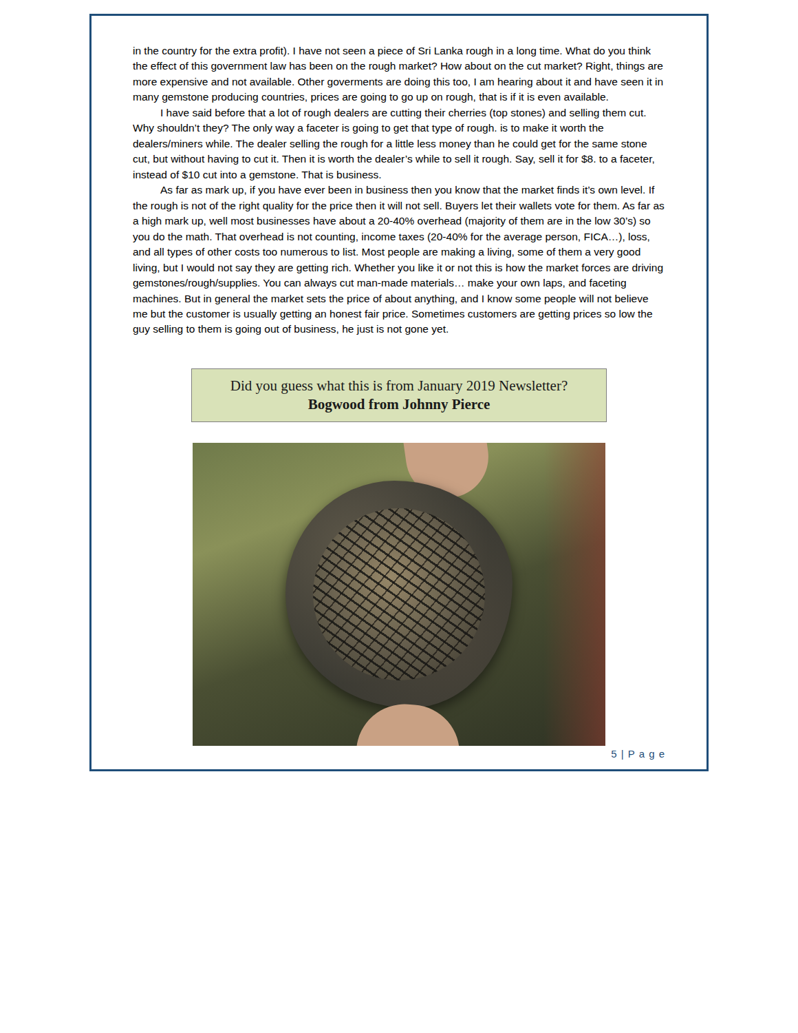in the country for the extra profit). I have not seen a piece of Sri Lanka rough in a long time. What do you think the effect of this government law has been on the rough market? How about on the cut market? Right, things are more expensive and not available. Other goverments are doing this too, I am hearing about it and have seen it in many gemstone producing countries, prices are going to go up on rough, that is if it is even available.
I have said before that a lot of rough dealers are cutting their cherries (top stones) and selling them cut. Why shouldn’t they? The only way a faceter is going to get that type of rough. is to make it worth the dealers/miners while. The dealer selling the rough for a little less money than he could get for the same stone cut, but without having to cut it. Then it is worth the dealer’s while to sell it rough. Say, sell it for $8. to a faceter, instead of $10 cut into a gemstone. That is business.
As far as mark up, if you have ever been in business then you know that the market finds it’s own level. If the rough is not of the right quality for the price then it will not sell. Buyers let their wallets vote for them. As far as a high mark up, well most businesses have about a 20-40% overhead (majority of them are in the low 30’s) so you do the math. That overhead is not counting, income taxes (20-40% for the average person, FICA…), loss, and all types of other costs too numerous to list. Most people are making a living, some of them a very good living, but I would not say they are getting rich. Whether you like it or not this is how the market forces are driving gemstones/rough/supplies. You can always cut man-made materials… make your own laps, and faceting machines. But in general the market sets the price of about anything, and I know some people will not believe me but the customer is usually getting an honest fair price. Sometimes customers are getting prices so low the guy selling to them is going out of business, he just is not gone yet.
Did you guess what this is from January 2019 Newsletter?
Bogwood from Johnny Pierce
5 | P a g e